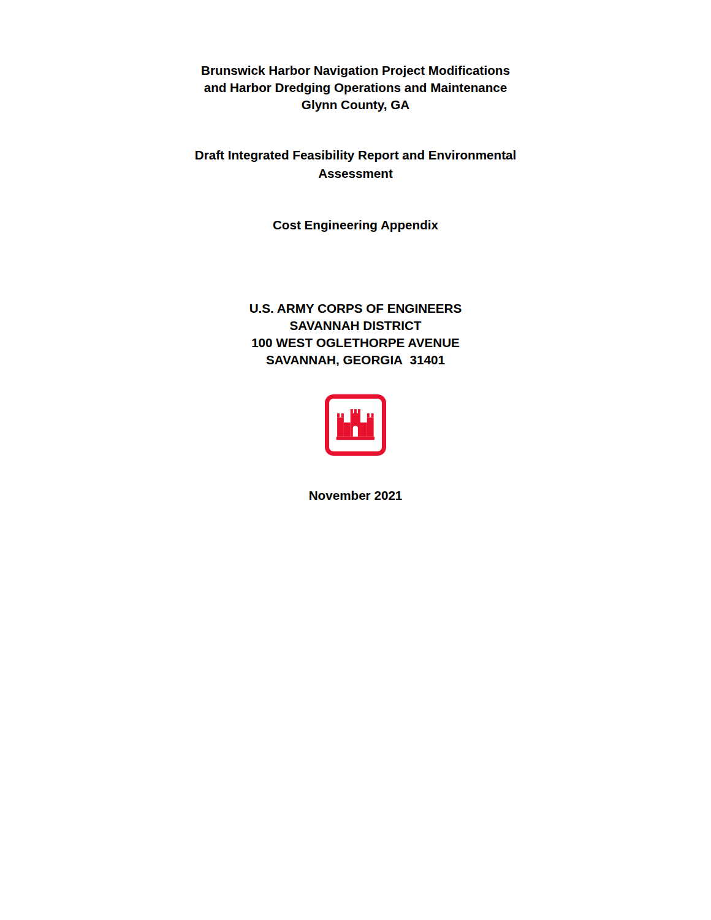Brunswick Harbor Navigation Project Modifications
and Harbor Dredging Operations and Maintenance
Glynn County, GA
Draft Integrated Feasibility Report and Environmental Assessment
Cost Engineering Appendix
U.S. ARMY CORPS OF ENGINEERS
SAVANNAH DISTRICT
100 WEST OGLETHORPE AVENUE
SAVANNAH, GEORGIA 31401
November 2021